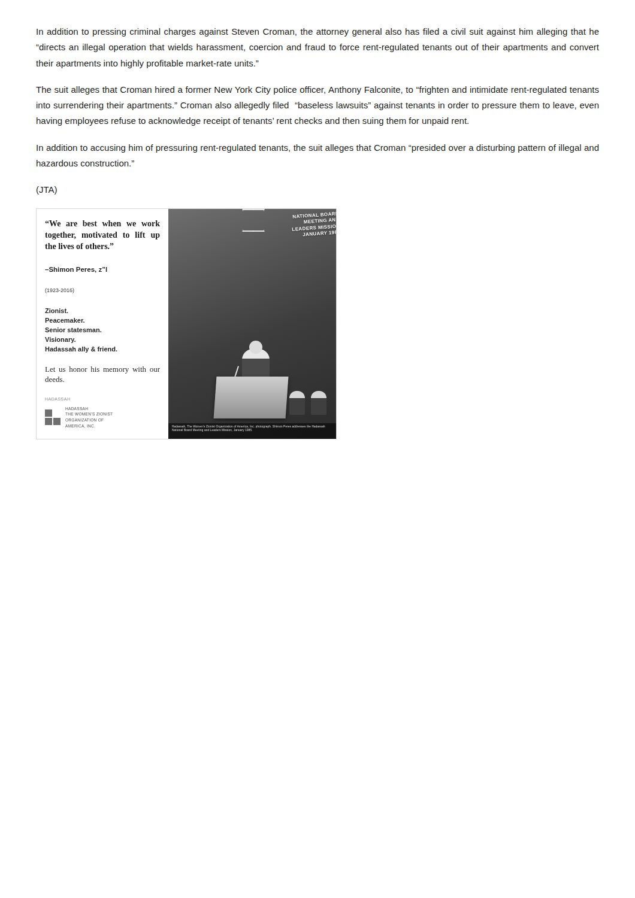In addition to pressing criminal charges against Steven Croman, the attorney general also has filed a civil suit against him alleging that he “directs an illegal operation that wields harassment, coercion and fraud to force rent-regulated tenants out of their apartments and convert their apartments into highly profitable market-rate units.”
The suit alleges that Croman hired a former New York City police officer, Anthony Falconite, to “frighten and intimidate rent-regulated tenants into surrendering their apartments.” Croman also allegedly filed “baseless lawsuits” against tenants in order to pressure them to leave, even having employees refuse to acknowledge receipt of tenants’ rent checks and then suing them for unpaid rent.
In addition to accusing him of pressuring rent-regulated tenants, the suit alleges that Croman “presided over a disturbing pattern of illegal and hazardous construction.”
(JTA)
“We are best when we work together, motivated to lift up the lives of others.”
–Shimon Peres, z”l
(1923-2016)
Zionist.
Peacemaker.
Senior statesman.
Visionary.
Hadassah ally & friend.
Let us honor his memory with our deeds.
HADASSAH
HADASSAH
THE WOMEN’S ZIONIST
ORGANIZATION OF
AMERICA, INC.
NATIONAL BOARD
MEETING AND
LEADERS MISSION
JANUARY 1985
Hadassah, The Women’s Zionist Organization of America, Inc. photograph. Shimon Peres addresses the Hadassah National Board Meeting and Leaders Mission, January 1985.